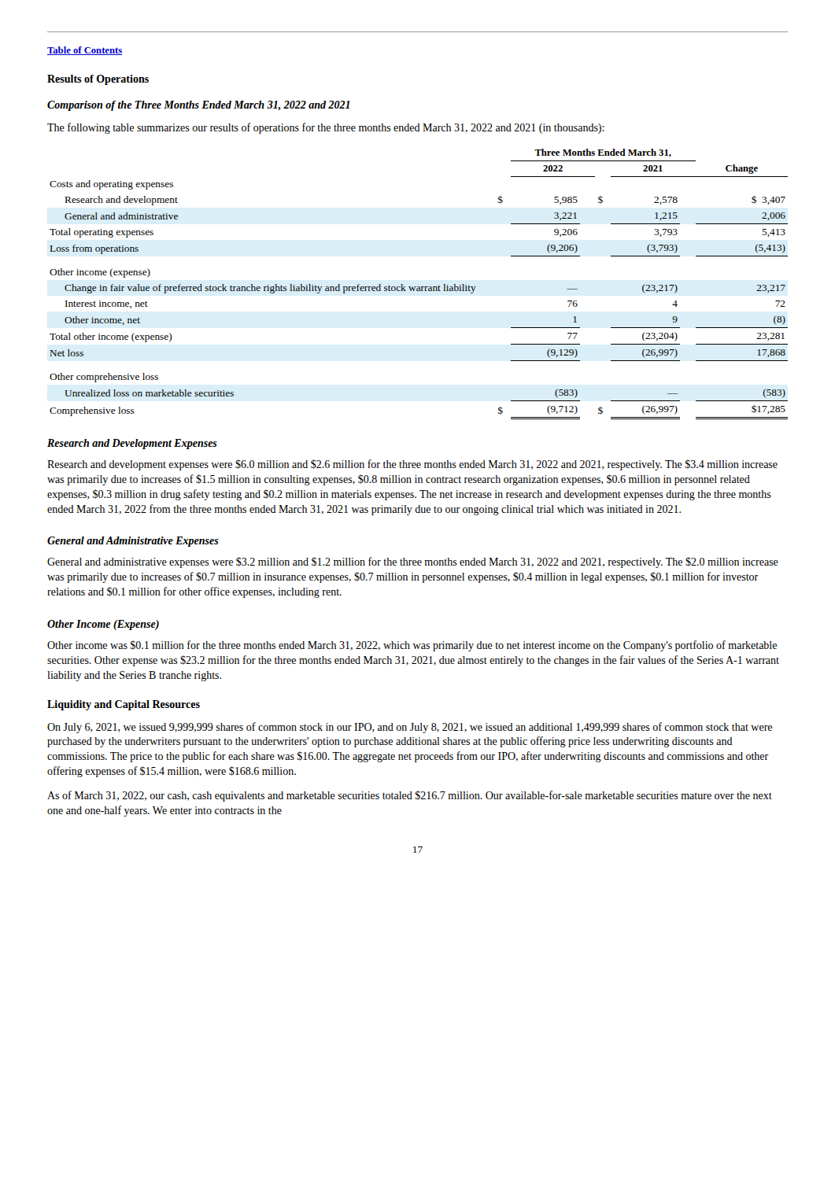Table of Contents
Results of Operations
Comparison of the Three Months Ended March 31, 2022 and 2021
The following table summarizes our results of operations for the three months ended March 31, 2022 and 2021 (in thousands):
| | | Three Months Ended March 31, | |
| | | 2022 | | 2021 | Change |
| Costs and operating expenses | | | | | | | |
| Research and development | $ | 5,985 | | $ | 2,578 | | $ 3,407 |
| General and administrative | | 3,221 | | | 1,215 | | 2,006 |
| Total operating expenses | | 9,206 | | | 3,793 | | 5,413 |
| Loss from operations | | (9,206) | | | (3,793) | | (5,413) |
| Other income (expense) | | | | | | | |
| Change in fair value of preferred stock tranche rights liability and preferred stock warrant liability | | — | | | (23,217) | | 23,217 |
| Interest income, net | | 76 | | | 4 | | 72 |
| Other income, net | | 1 | | | 9 | | (8) |
| Total other income (expense) | | 77 | | | (23,204) | | 23,281 |
| Net loss | | (9,129) | | | (26,997) | | 17,868 |
| Other comprehensive loss | | | | | | | |
| Unrealized loss on marketable securities | | (583) | | | — | | (583) |
| Comprehensive loss | $ | (9,712) | | $ | (26,997) | | $17,285 |
Research and Development Expenses
Research and development expenses were $6.0 million and $2.6 million for the three months ended March 31, 2022 and 2021, respectively. The $3.4 million increase was primarily due to increases of $1.5 million in consulting expenses, $0.8 million in contract research organization expenses, $0.6 million in personnel related expenses, $0.3 million in drug safety testing and $0.2 million in materials expenses. The net increase in research and development expenses during the three months ended March 31, 2022 from the three months ended March 31, 2021 was primarily due to our ongoing clinical trial which was initiated in 2021.
General and Administrative Expenses
General and administrative expenses were $3.2 million and $1.2 million for the three months ended March 31, 2022 and 2021, respectively. The $2.0 million increase was primarily due to increases of $0.7 million in insurance expenses, $0.7 million in personnel expenses, $0.4 million in legal expenses, $0.1 million for investor relations and $0.1 million for other office expenses, including rent.
Other Income (Expense)
Other income was $0.1 million for the three months ended March 31, 2022, which was primarily due to net interest income on the Company's portfolio of marketable securities. Other expense was $23.2 million for the three months ended March 31, 2021, due almost entirely to the changes in the fair values of the Series A-1 warrant liability and the Series B tranche rights.
Liquidity and Capital Resources
On July 6, 2021, we issued 9,999,999 shares of common stock in our IPO, and on July 8, 2021, we issued an additional 1,499,999 shares of common stock that were purchased by the underwriters pursuant to the underwriters' option to purchase additional shares at the public offering price less underwriting discounts and commissions. The price to the public for each share was $16.00. The aggregate net proceeds from our IPO, after underwriting discounts and commissions and other offering expenses of $15.4 million, were $168.6 million.
As of March 31, 2022, our cash, cash equivalents and marketable securities totaled $216.7 million. Our available-for-sale marketable securities mature over the next one and one-half years. We enter into contracts in the
17